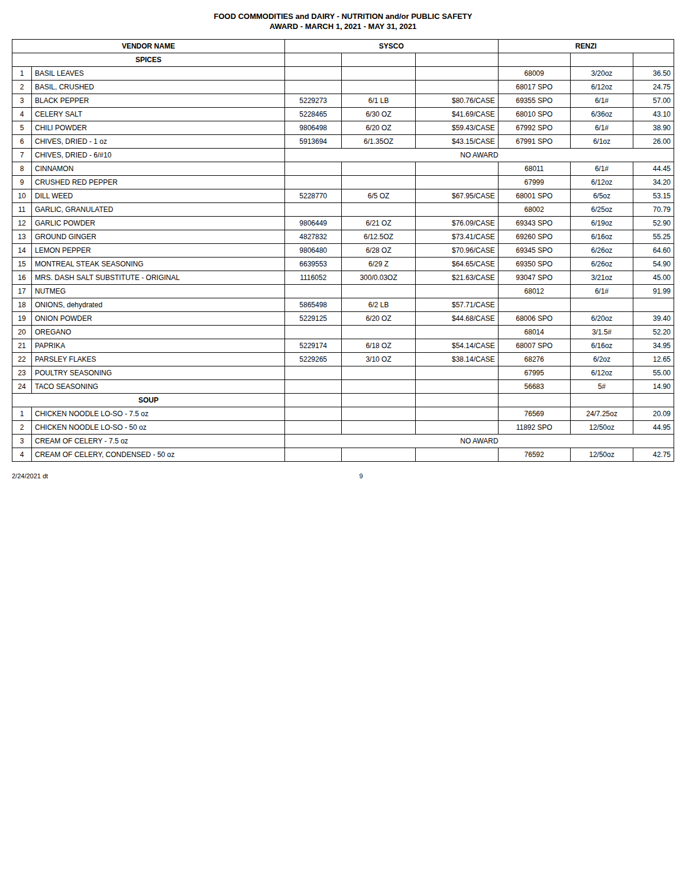FOOD COMMODITIES and DAIRY - NUTRITION and/or PUBLIC SAFETY
AWARD - MARCH 1, 2021 - MAY 31, 2021
| VENDOR NAME | SYSCO | RENZI |
| SPICES | | | | | | |
| 1 | BASIL LEAVES | | | | 68009 | 3/20oz | 36.50 |
| 2 | BASIL, CRUSHED | | | | 68017 SPO | 6/12oz | 24.75 |
| 3 | BLACK PEPPER | 5229273 | 6/1 LB | $80.76/CASE | 69355 SPO | 6/1# | 57.00 |
| 4 | CELERY SALT | 5228465 | 6/30 OZ | $41.69/CASE | 68010 SPO | 6/36oz | 43.10 |
| 5 | CHILI POWDER | 9806498 | 6/20 OZ | $59.43/CASE | 67992 SPO | 6/1# | 38.90 |
| 6 | CHIVES, DRIED - 1 oz | 5913694 | 6/1.35OZ | $43.15/CASE | 67991 SPO | 6/1oz | 26.00 |
| 7 | CHIVES, DRIED - 6/#10 | NO AWARD |
| 8 | CINNAMON | | | | 68011 | 6/1# | 44.45 |
| 9 | CRUSHED RED PEPPER | | | | 67999 | 6/12oz | 34.20 |
| 10 | DILL WEED | 5228770 | 6/5 OZ | $67.95/CASE | 68001 SPO | 6/5oz | 53.15 |
| 11 | GARLIC, GRANULATED | | | | 68002 | 6/25oz | 70.79 |
| 12 | GARLIC POWDER | 9806449 | 6/21 OZ | $76.09/CASE | 69343 SPO | 6/19oz | 52.90 |
| 13 | GROUND GINGER | 4827832 | 6/12.5OZ | $73.41/CASE | 69260 SPO | 6/16oz | 55.25 |
| 14 | LEMON PEPPER | 9806480 | 6/28 OZ | $70.96/CASE | 69345 SPO | 6/26oz | 64.60 |
| 15 | MONTREAL STEAK SEASONING | 6639553 | 6/29 Z | $64.65/CASE | 69350 SPO | 6/26oz | 54.90 |
| 16 | MRS. DASH SALT SUBSTITUTE - ORIGINAL | 1116052 | 300/0.03OZ | $21.63/CASE | 93047 SPO | 3/21oz | 45.00 |
| 17 | NUTMEG | | | | 68012 | 6/1# | 91.99 |
| 18 | ONIONS, dehydrated | 5865498 | 6/2 LB | $57.71/CASE | | | |
| 19 | ONION POWDER | 5229125 | 6/20 OZ | $44.68/CASE | 68006 SPO | 6/20oz | 39.40 |
| 20 | OREGANO | | | | 68014 | 3/1.5# | 52.20 |
| 21 | PAPRIKA | 5229174 | 6/18 OZ | $54.14/CASE | 68007 SPO | 6/16oz | 34.95 |
| 22 | PARSLEY FLAKES | 5229265 | 3/10 OZ | $38.14/CASE | 68276 | 6/2oz | 12.65 |
| 23 | POULTRY SEASONING | | | | 67995 | 6/12oz | 55.00 |
| 24 | TACO SEASONING | | | | 56683 | 5# | 14.90 |
| SOUP | | | | | | |
| 1 | CHICKEN NOODLE LO-SO - 7.5 oz | | | | 76569 | 24/7.25oz | 20.09 |
| 2 | CHICKEN NOODLE LO-SO - 50 oz | | | | 11892 SPO | 12/50oz | 44.95 |
| 3 | CREAM OF CELERY - 7.5 oz | NO AWARD |
| 4 | CREAM OF CELERY, CONDENSED - 50 oz | | | | 76592 | 12/50oz | 42.75 |
2/24/2021 dt 9